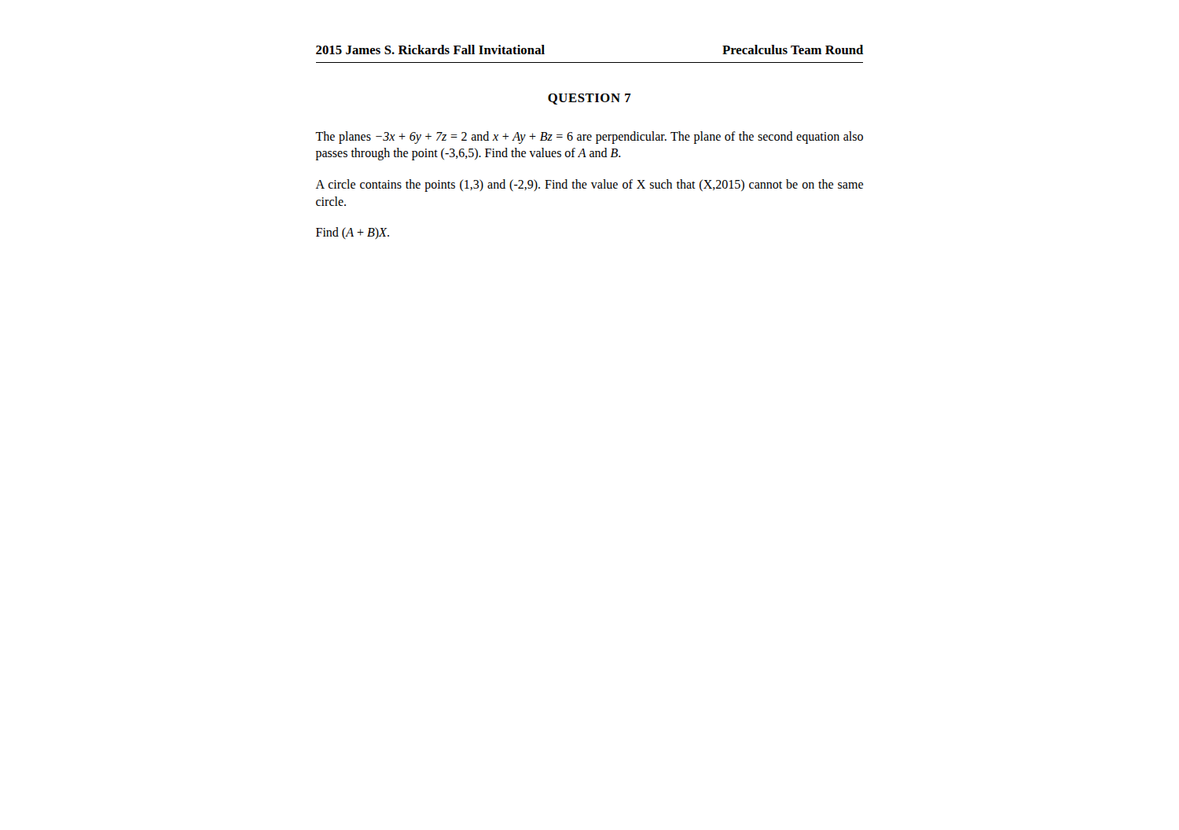2015 James S. Rickards Fall Invitational
Precalculus Team Round
QUESTION 7
The planes −3x + 6y + 7z = 2 and x + Ay + Bz = 6 are perpendicular. The plane of the second equation also passes through the point (-3,6,5). Find the values of A and B.
A circle contains the points (1,3) and (-2,9). Find the value of X such that (X,2015) cannot be on the same circle.
Find (A + B)X.